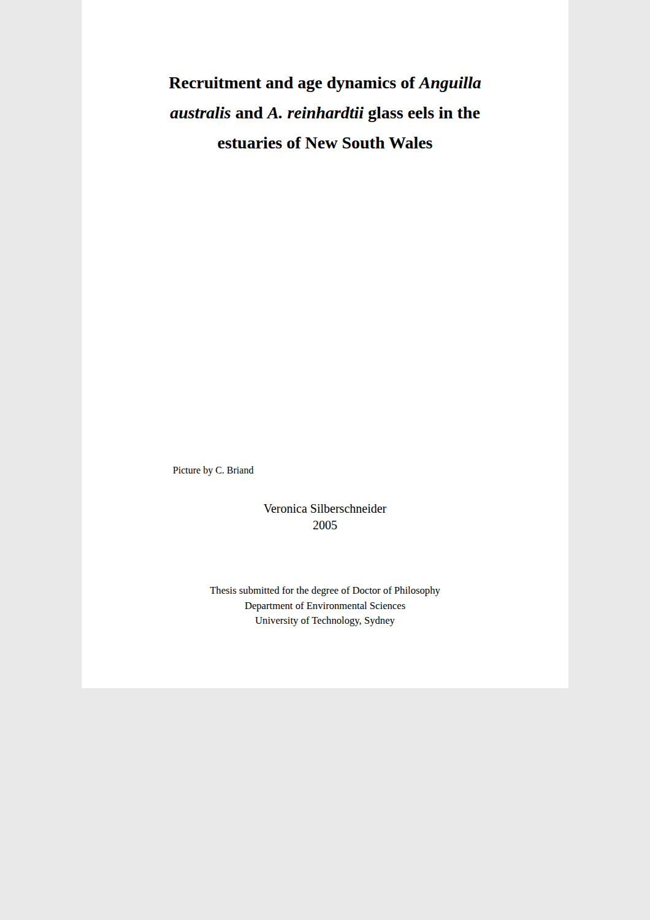Recruitment and age dynamics of Anguilla australis and A. reinhardtii glass eels in the estuaries of New South Wales
Picture by C. Briand
Veronica Silberschneider 2005
Thesis submitted for the degree of Doctor of Philosophy
Department of Environmental Sciences
University of Technology, Sydney